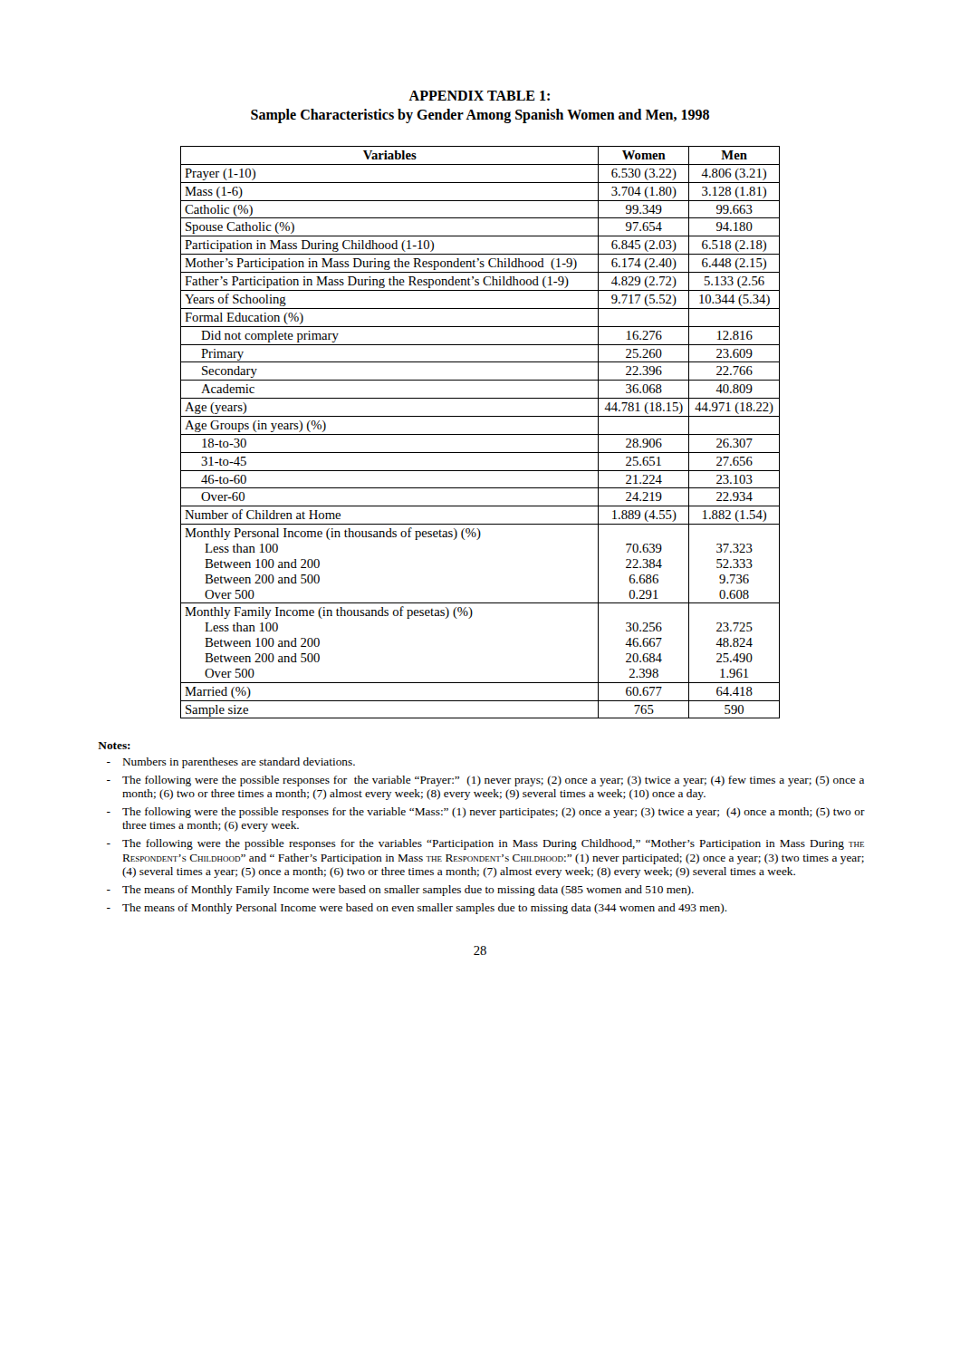APPENDIX TABLE 1:Sample Characteristics by Gender Among Spanish Women and Men, 1998
| Variables | Women | Men |
| --- | --- | --- |
| Prayer (1-10) | 6.530 (3.22) | 4.806 (3.21) |
| Mass (1-6) | 3.704 (1.80) | 3.128 (1.81) |
| Catholic (%) | 99.349 | 99.663 |
| Spouse Catholic (%) | 97.654 | 94.180 |
| Participation in Mass During Childhood (1-10) | 6.845 (2.03) | 6.518 (2.18) |
| Mother’s Participation in Mass During the Respondent’s Childhood (1-9) | 6.174 (2.40) | 6.448 (2.15) |
| Father’s Participation in Mass During the Respondent’s Childhood (1-9) | 4.829 (2.72) | 5.133 (2.56 |
| Years of Schooling | 9.717 (5.52) | 10.344 (5.34) |
| Formal Education (%) | | |
| Did not complete primary | 16.276 | 12.816 |
| Primary | 25.260 | 23.609 |
| Secondary | 22.396 | 22.766 |
| Academic | 36.068 | 40.809 |
| Age (years) | 44.781 (18.15) | 44.971 (18.22) |
| Age Groups (in years) (%) | | |
| 18-to-30 | 28.906 | 26.307 |
| 31-to-45 | 25.651 | 27.656 |
| 46-to-60 | 21.224 | 23.103 |
| Over-60 | 24.219 | 22.934 |
| Number of Children at Home | 1.889 (4.55) | 1.882 (1.54) |
| Monthly Personal Income (in thousands of pesetas) (%) Less than 100 Between 100 and 200 Between 200 and 500 Over 500 | 70.639 22.384 6.686 0.291 | 37.323 52.333 9.736 0.608 |
| Monthly Family Income (in thousands of pesetas) (%) Less than 100 Between 100 and 200 Between 200 and 500 Over 500 | 30.256 46.667 20.684 2.398 | 23.725 48.824 25.490 1.961 |
| Married (%) | 60.677 | 64.418 |
| Sample size | 765 | 590 |
Notes:
Numbers in parentheses are standard deviations.
The following were the possible responses for the variable “Prayer:” (1) never prays; (2) once a year; (3) twice a year; (4) few times a year; (5) once a month; (6) two or three times a month; (7) almost every week; (8) every week; (9) several times a week; (10) once a day.
The following were the possible responses for the variable “Mass:” (1) never participates; (2) once a year; (3) twice a year; (4) once a month; (5) two or three times a month; (6) every week.
The following were the possible responses for the variables “Participation in Mass During Childhood,” “Mother’s Participation in Mass During the Respondent’s Childhood” and “ Father’s Participation in Mass the Respondent’s Childhood:” (1) never participated; (2) once a year; (3) two times a year; (4) several times a year; (5) once a month; (6) two or three times a month; (7) almost every week; (8) every week; (9) several times a week.
The means of Monthly Family Income were based on smaller samples due to missing data (585 women and 510 men).
The means of Monthly Personal Income were based on even smaller samples due to missing data (344 women and 493 men).
28